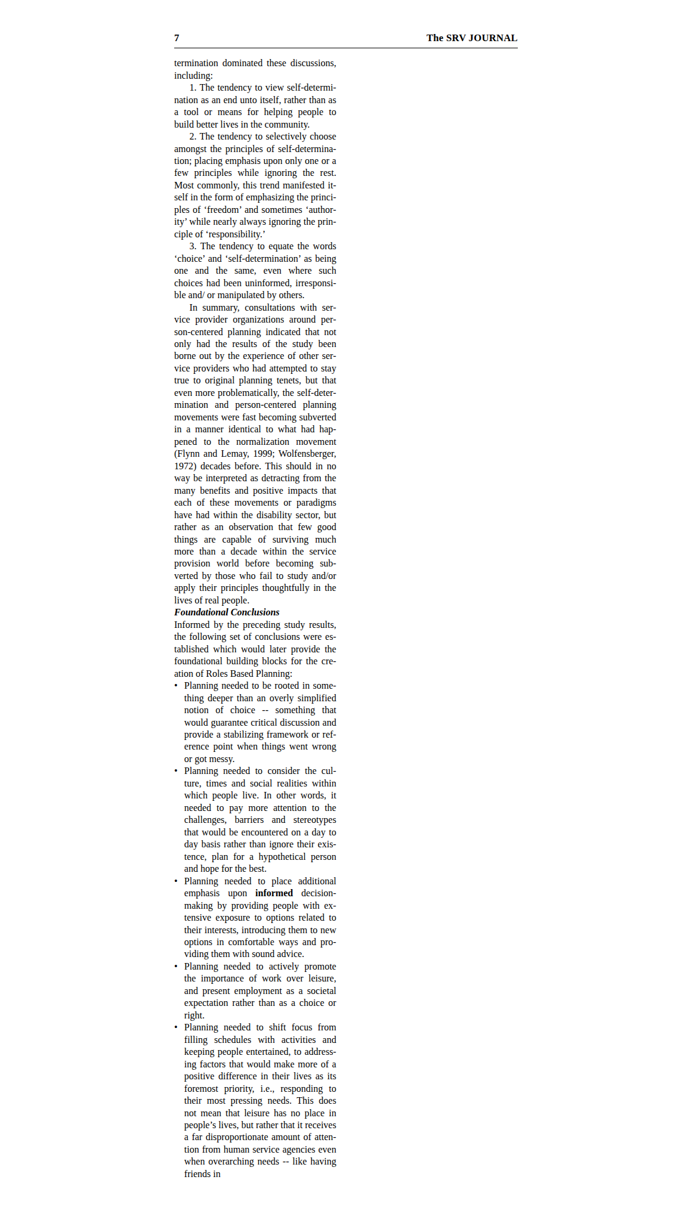7 The SRV JOURNAL
termination dominated these discussions, including:
1. The tendency to view self-determination as an end unto itself, rather than as a tool or means for helping people to build better lives in the community.
2. The tendency to selectively choose amongst the principles of self-determination; placing emphasis upon only one or a few principles while ignoring the rest. Most commonly, this trend manifested itself in the form of emphasizing the principles of ‘freedom’ and sometimes ‘authority’ while nearly always ignoring the principle of ‘responsibility.’
3. The tendency to equate the words ‘choice’ and ‘self-determination’ as being one and the same, even where such choices had been uninformed, irresponsible and/ or manipulated by others.
In summary, consultations with service provider organizations around person-centered planning indicated that not only had the results of the study been borne out by the experience of other service providers who had attempted to stay true to original planning tenets, but that even more problematically, the self-determination and person-centered planning movements were fast becoming subverted in a manner identical to what had happened to the normalization movement (Flynn and Lemay, 1999; Wolfensberger, 1972) decades before. This should in no way be interpreted as detracting from the many benefits and positive impacts that each of these movements or paradigms have had within the disability sector, but rather as an observation that few good things are capable of surviving much more than a decade within the service provision world before becoming subverted by those who fail to study and/or apply their principles thoughtfully in the lives of real people.
Foundational Conclusions
Informed by the preceding study results, the following set of conclusions were established which would later provide the foundational building blocks for the creation of Roles Based Planning:
Planning needed to be rooted in something deeper than an overly simplified notion of choice -- something that would guarantee critical discussion and provide a stabilizing framework or reference point when things went wrong or got messy.
Planning needed to consider the culture, times and social realities within which people live. In other words, it needed to pay more attention to the challenges, barriers and stereotypes that would be encountered on a day to day basis rather than ignore their existence, plan for a hypothetical person and hope for the best.
Planning needed to place additional emphasis upon informed decision-making by providing people with extensive exposure to options related to their interests, introducing them to new options in comfortable ways and providing them with sound advice.
Planning needed to actively promote the importance of work over leisure, and present employment as a societal expectation rather than as a choice or right.
Planning needed to shift focus from filling schedules with activities and keeping people entertained, to addressing factors that would make more of a positive difference in their lives as its foremost priority, i.e., responding to their most pressing needs. This does not mean that leisure has no place in people’s lives, but rather that it receives a far disproportionate amount of attention from human service agencies even when overarching needs -- like having friends in